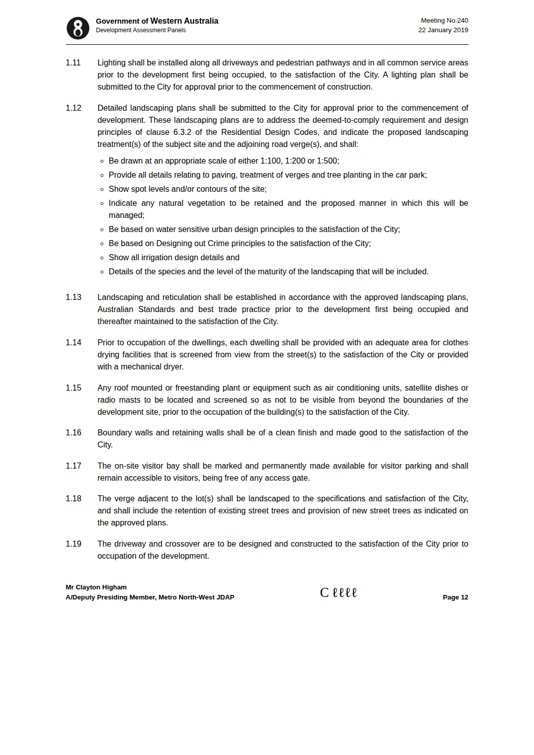Government of Western Australia
Development Assessment Panels
Meeting No.240
22 January 2019
1.11 Lighting shall be installed along all driveways and pedestrian pathways and in all common service areas prior to the development first being occupied, to the satisfaction of the City. A lighting plan shall be submitted to the City for approval prior to the commencement of construction.
1.12 Detailed landscaping plans shall be submitted to the City for approval prior to the commencement of development. These landscaping plans are to address the deemed-to-comply requirement and design principles of clause 6.3.2 of the Residential Design Codes, and indicate the proposed landscaping treatment(s) of the subject site and the adjoining road verge(s), and shall:
Be drawn at an appropriate scale of either 1:100, 1:200 or 1:500;
Provide all details relating to paving, treatment of verges and tree planting in the car park;
Show spot levels and/or contours of the site;
Indicate any natural vegetation to be retained and the proposed manner in which this will be managed;
Be based on water sensitive urban design principles to the satisfaction of the City;
Be based on Designing out Crime principles to the satisfaction of the City;
Show all irrigation design details and
Details of the species and the level of the maturity of the landscaping that will be included.
1.13 Landscaping and reticulation shall be established in accordance with the approved landscaping plans, Australian Standards and best trade practice prior to the development first being occupied and thereafter maintained to the satisfaction of the City.
1.14 Prior to occupation of the dwellings, each dwelling shall be provided with an adequate area for clothes drying facilities that is screened from view from the street(s) to the satisfaction of the City or provided with a mechanical dryer.
1.15 Any roof mounted or freestanding plant or equipment such as air conditioning units, satellite dishes or radio masts to be located and screened so as not to be visible from beyond the boundaries of the development site, prior to the occupation of the building(s) to the satisfaction of the City.
1.16 Boundary walls and retaining walls shall be of a clean finish and made good to the satisfaction of the City.
1.17 The on-site visitor bay shall be marked and permanently made available for visitor parking and shall remain accessible to visitors, being free of any access gate.
1.18 The verge adjacent to the lot(s) shall be landscaped to the specifications and satisfaction of the City, and shall include the retention of existing street trees and provision of new street trees as indicated on the approved plans.
1.19 The driveway and crossover are to be designed and constructed to the satisfaction of the City prior to occupation of the development.
Mr Clayton Higham
A/Deputy Presiding Member, Metro North-West JDAP
C ℓℓℓℓ
Page 12